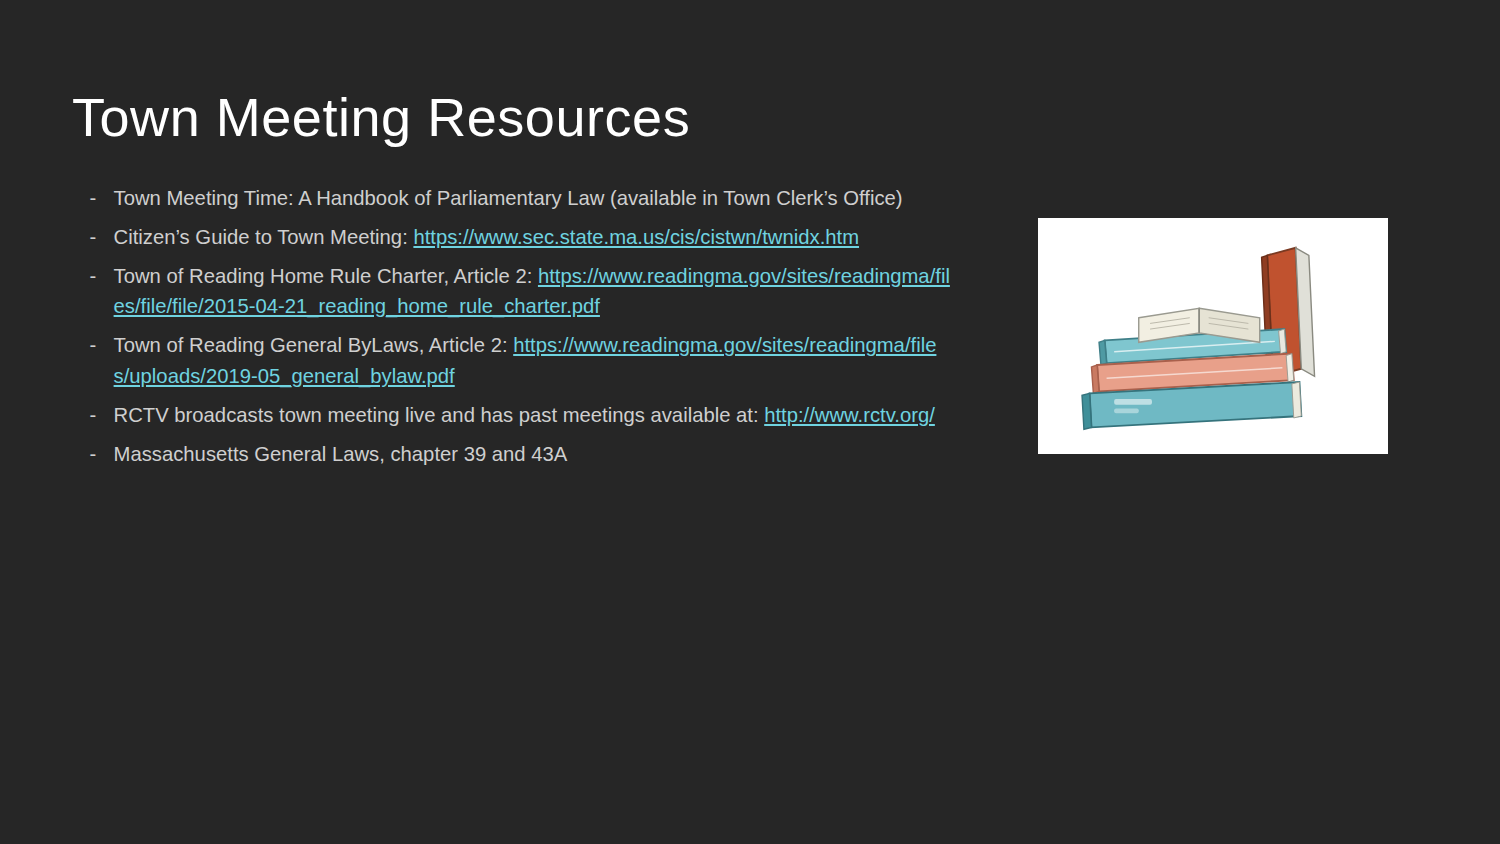Town Meeting Resources
Town Meeting Time: A Handbook of Parliamentary Law (available in Town Clerk’s Office)
Citizen’s Guide to Town Meeting: https://www.sec.state.ma.us/cis/cistwn/twnidx.htm
Town of Reading Home Rule Charter, Article 2: https://www.readingma.gov/sites/readingma/files/file/file/2015-04-21_reading_home_rule_charter.pdf
Town of Reading General ByLaws, Article 2: https://www.readingma.gov/sites/readingma/files/uploads/2019-05_general_bylaw.pdf
RCTV broadcasts town meeting live and has past meetings available at: http://www.rctv.org/
Massachusetts General Laws, chapter 39 and 43A
A stack of books